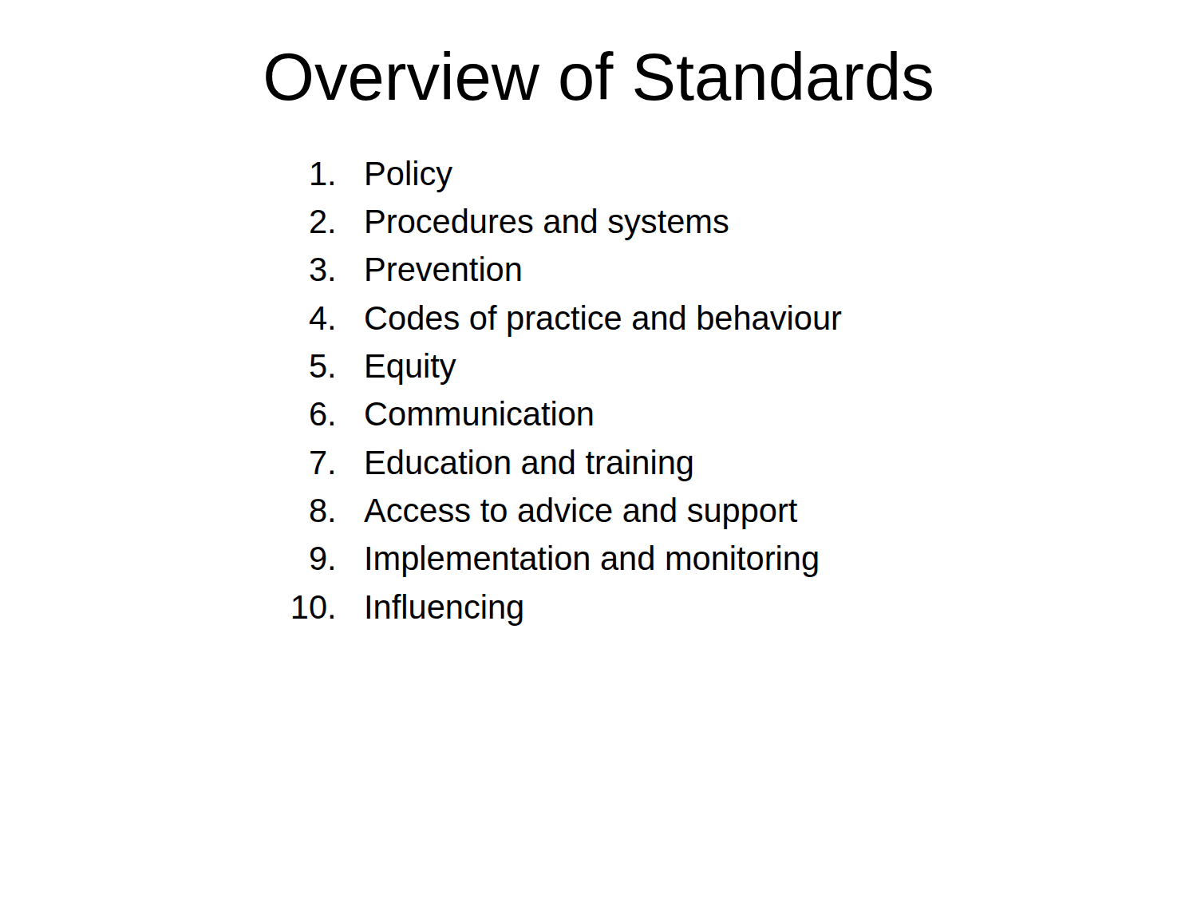Overview of Standards
Policy
Procedures and systems
Prevention
Codes of practice and behaviour
Equity
Communication
Education and training
Access to advice and support
Implementation and monitoring
Influencing